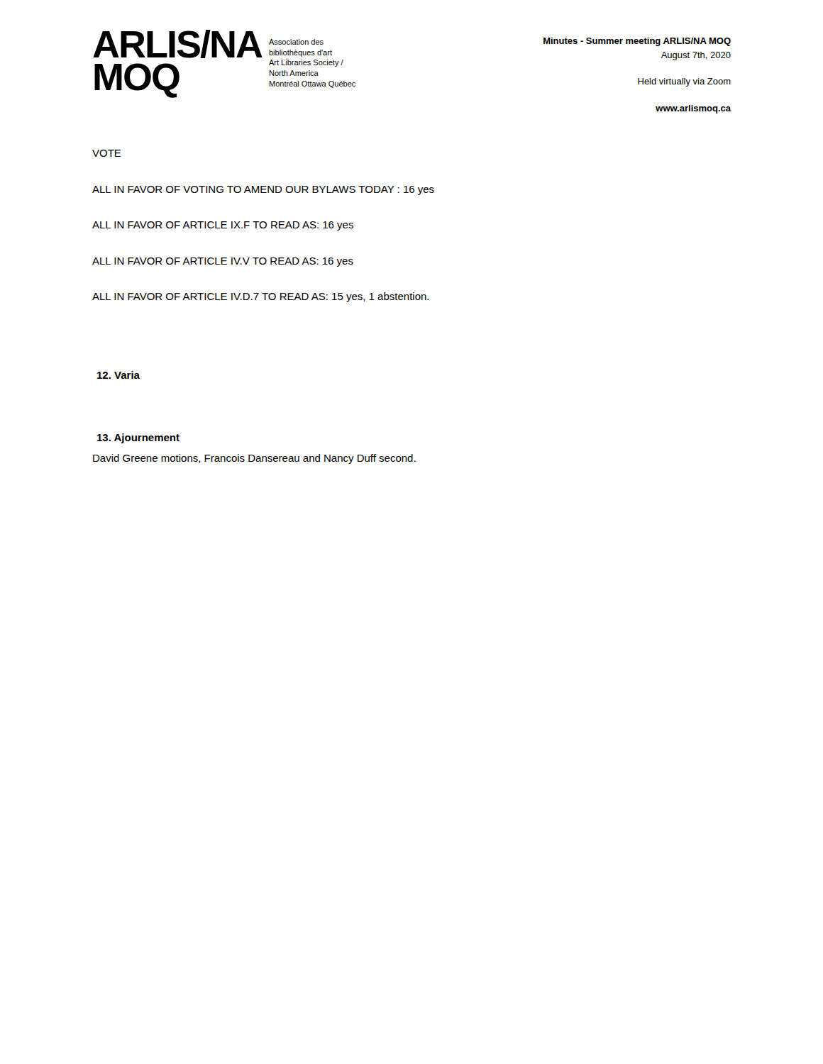ARLIS/NA MOQ
Association des bibliothèques d'art
Art Libraries Society / North America
Montréal Ottawa Québec
Minutes - Summer meeting ARLIS/NA MOQ
August 7th, 2020
Held virtually via Zoom
www.arlismoq.ca
VOTE
ALL IN FAVOR OF VOTING TO AMEND OUR BYLAWS TODAY : 16 yes
ALL IN FAVOR OF ARTICLE IX.F TO READ AS: 16 yes
ALL IN FAVOR OF ARTICLE IV.V TO READ AS: 16 yes
ALL IN FAVOR OF ARTICLE IV.D.7 TO READ AS: 15 yes, 1 abstention.
12. Varia
13. Ajournement
David Greene motions, Francois Dansereau and Nancy Duff second.